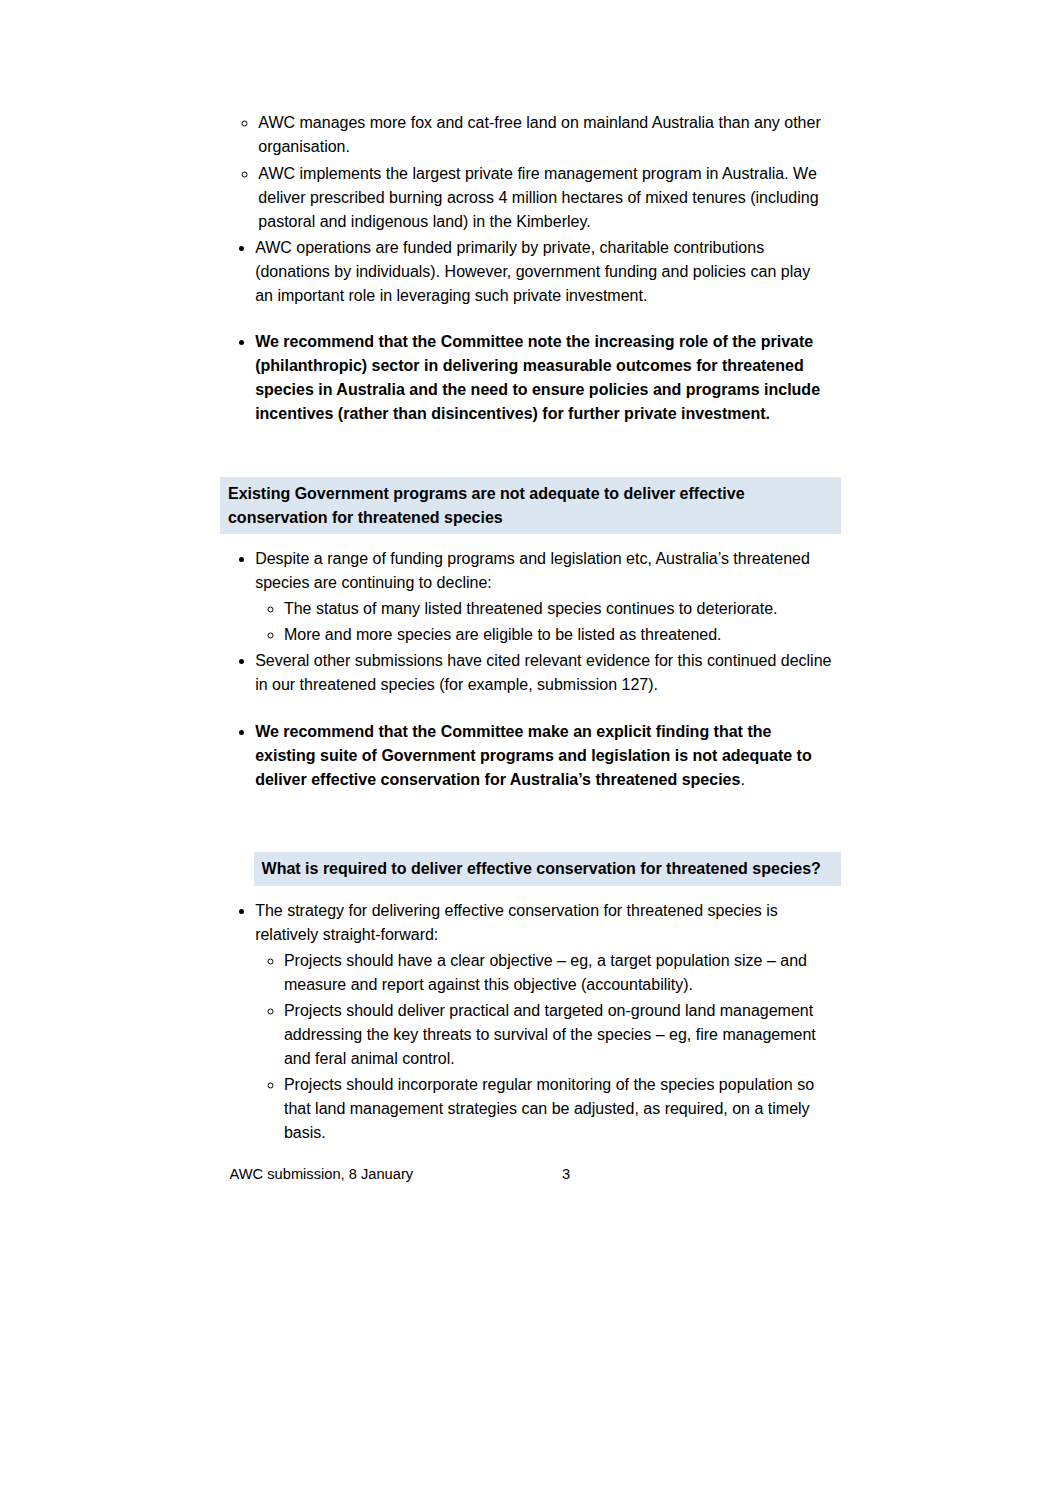AWC manages more fox and cat-free land on mainland Australia than any other organisation.
AWC implements the largest private fire management program in Australia. We deliver prescribed burning across 4 million hectares of mixed tenures (including pastoral and indigenous land) in the Kimberley.
AWC operations are funded primarily by private, charitable contributions (donations by individuals). However, government funding and policies can play an important role in leveraging such private investment.
We recommend that the Committee note the increasing role of the private (philanthropic) sector in delivering measurable outcomes for threatened species in Australia and the need to ensure policies and programs include incentives (rather than disincentives) for further private investment.
Existing Government programs are not adequate to deliver effective conservation for threatened species
Despite a range of funding programs and legislation etc, Australia’s threatened species are continuing to decline:
The status of many listed threatened species continues to deteriorate.
More and more species are eligible to be listed as threatened.
Several other submissions have cited relevant evidence for this continued decline in our threatened species (for example, submission 127).
We recommend that the Committee make an explicit finding that the existing suite of Government programs and legislation is not adequate to deliver effective conservation for Australia’s threatened species.
What is required to deliver effective conservation for threatened species?
The strategy for delivering effective conservation for threatened species is relatively straight-forward:
Projects should have a clear objective – eg, a target population size – and measure and report against this objective (accountability).
Projects should deliver practical and targeted on-ground land management addressing the key threats to survival of the species – eg, fire management and feral animal control.
Projects should incorporate regular monitoring of the species population so that land management strategies can be adjusted, as required, on a timely basis.
AWC submission, 8 January 3